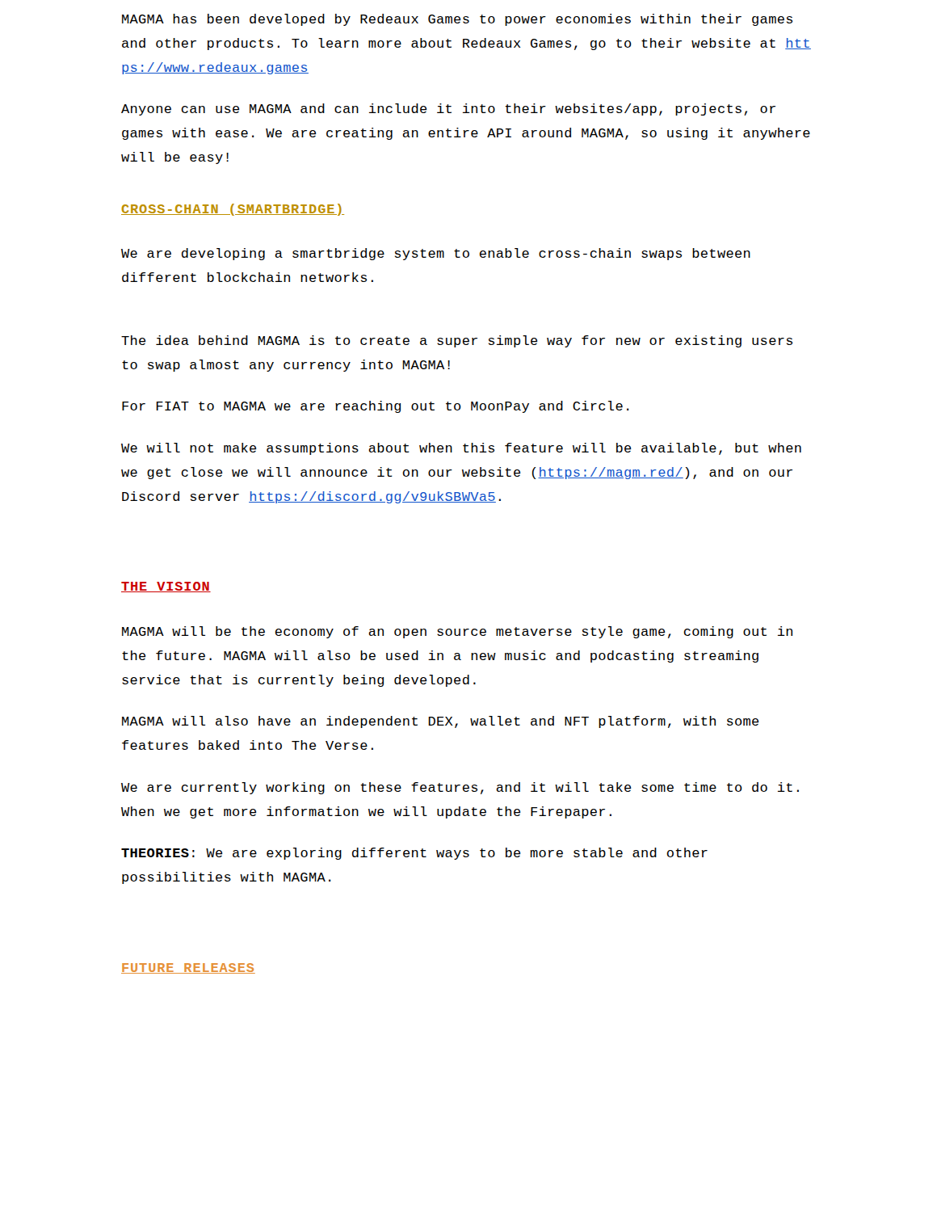MAGMA has been developed by Redeaux Games to power economies within their games and other products. To learn more about Redeaux Games, go to their website at https://www.redeaux.games
Anyone can use MAGMA and can include it into their websites/app, projects, or games with ease. We are creating an entire API around MAGMA, so using it anywhere will be easy!
CROSS-CHAIN (SMARTBRIDGE)
We are developing a smartbridge system to enable cross-chain swaps between different blockchain networks.
The idea behind MAGMA is to create a super simple way for new or existing users to swap almost any currency into MAGMA!
For FIAT to MAGMA we are reaching out to MoonPay and Circle.
We will not make assumptions about when this feature will be available, but when we get close we will announce it on our website (https://magm.red/), and on our Discord server https://discord.gg/v9ukSBWVa5.
THE VISION
MAGMA will be the economy of an open source metaverse style game, coming out in the future. MAGMA will also be used in a new music and podcasting streaming service that is currently being developed.
MAGMA will also have an independent DEX, wallet and NFT platform, with some features baked into The Verse.
We are currently working on these features, and it will take some time to do it. When we get more information we will update the Firepaper.
THEORIES: We are exploring different ways to be more stable and other possibilities with MAGMA.
FUTURE RELEASES